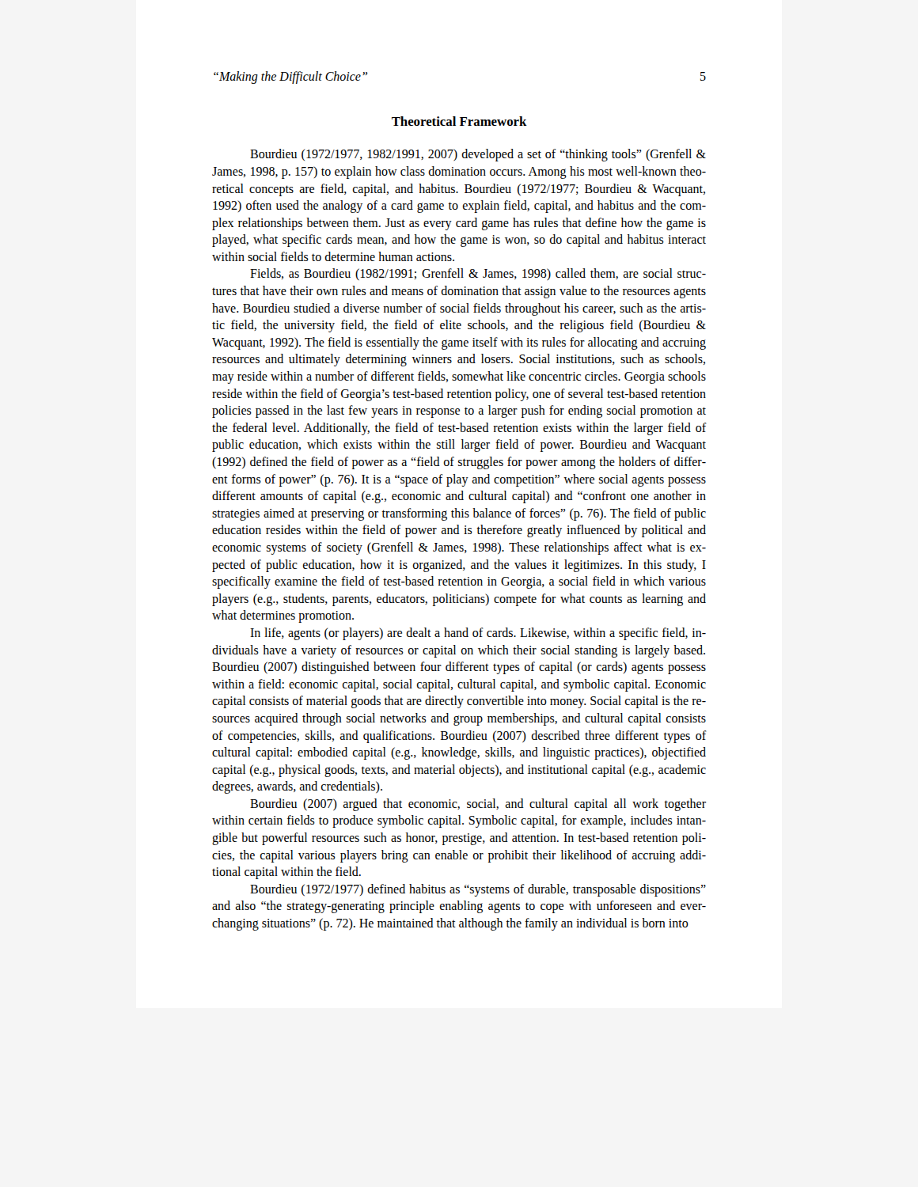“Making the Difficult Choice” 5
Theoretical Framework
Bourdieu (1972/1977, 1982/1991, 2007) developed a set of “thinking tools” (Grenfell & James, 1998, p. 157) to explain how class domination occurs. Among his most well-known theoretical concepts are field, capital, and habitus. Bourdieu (1972/1977; Bourdieu & Wacquant, 1992) often used the analogy of a card game to explain field, capital, and habitus and the complex relationships between them. Just as every card game has rules that define how the game is played, what specific cards mean, and how the game is won, so do capital and habitus interact within social fields to determine human actions.
Fields, as Bourdieu (1982/1991; Grenfell & James, 1998) called them, are social structures that have their own rules and means of domination that assign value to the resources agents have. Bourdieu studied a diverse number of social fields throughout his career, such as the artistic field, the university field, the field of elite schools, and the religious field (Bourdieu & Wacquant, 1992). The field is essentially the game itself with its rules for allocating and accruing resources and ultimately determining winners and losers. Social institutions, such as schools, may reside within a number of different fields, somewhat like concentric circles. Georgia schools reside within the field of Georgia’s test-based retention policy, one of several test-based retention policies passed in the last few years in response to a larger push for ending social promotion at the federal level. Additionally, the field of test-based retention exists within the larger field of public education, which exists within the still larger field of power. Bourdieu and Wacquant (1992) defined the field of power as a “field of struggles for power among the holders of different forms of power” (p. 76). It is a “space of play and competition” where social agents possess different amounts of capital (e.g., economic and cultural capital) and “confront one another in strategies aimed at preserving or transforming this balance of forces” (p. 76). The field of public education resides within the field of power and is therefore greatly influenced by political and economic systems of society (Grenfell & James, 1998). These relationships affect what is expected of public education, how it is organized, and the values it legitimizes. In this study, I specifically examine the field of test-based retention in Georgia, a social field in which various players (e.g., students, parents, educators, politicians) compete for what counts as learning and what determines promotion.
In life, agents (or players) are dealt a hand of cards. Likewise, within a specific field, individuals have a variety of resources or capital on which their social standing is largely based. Bourdieu (2007) distinguished between four different types of capital (or cards) agents possess within a field: economic capital, social capital, cultural capital, and symbolic capital. Economic capital consists of material goods that are directly convertible into money. Social capital is the resources acquired through social networks and group memberships, and cultural capital consists of competencies, skills, and qualifications. Bourdieu (2007) described three different types of cultural capital: embodied capital (e.g., knowledge, skills, and linguistic practices), objectified capital (e.g., physical goods, texts, and material objects), and institutional capital (e.g., academic degrees, awards, and credentials).
Bourdieu (2007) argued that economic, social, and cultural capital all work together within certain fields to produce symbolic capital. Symbolic capital, for example, includes intangible but powerful resources such as honor, prestige, and attention. In test-based retention policies, the capital various players bring can enable or prohibit their likelihood of accruing additional capital within the field.
Bourdieu (1972/1977) defined habitus as “systems of durable, transposable dispositions” and also “the strategy-generating principle enabling agents to cope with unforeseen and ever-changing situations” (p. 72). He maintained that although the family an individual is born into